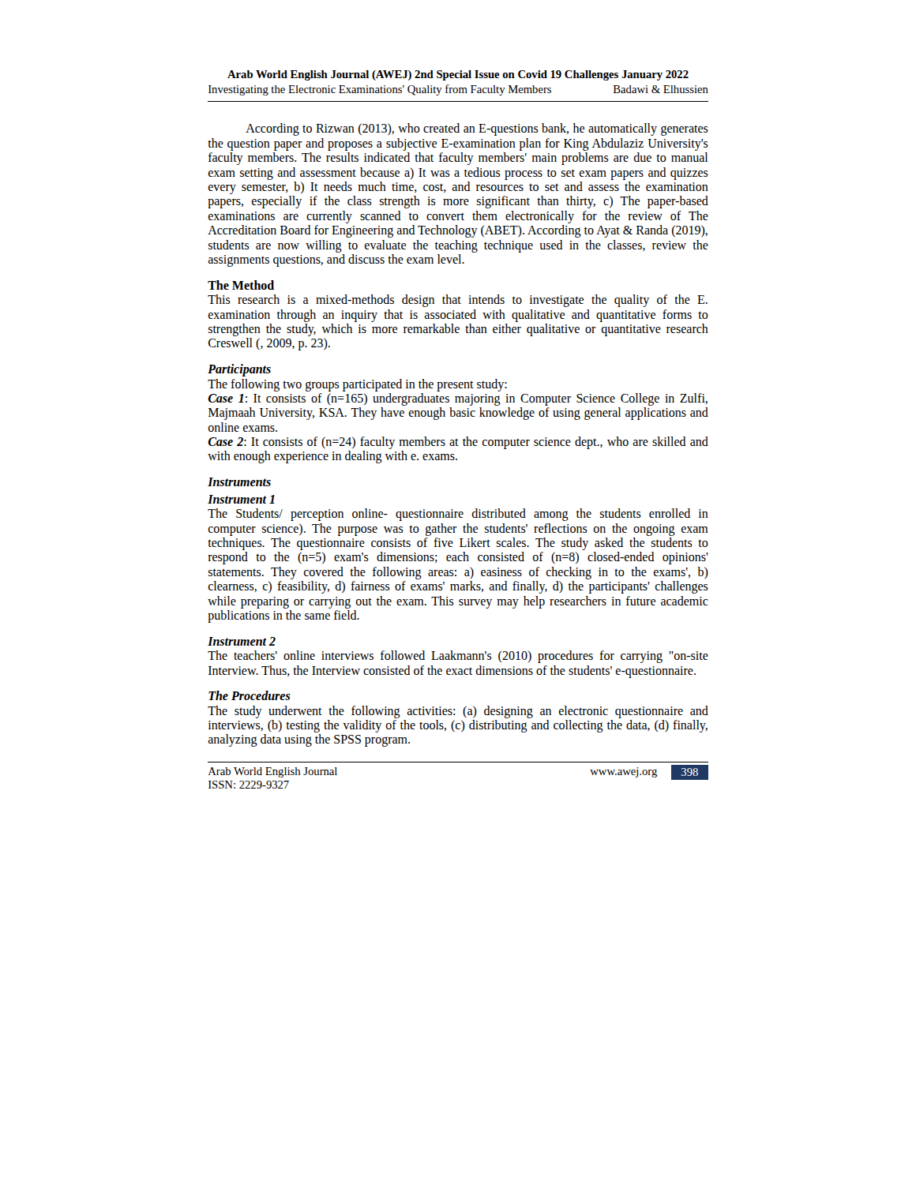Arab World English Journal (AWEJ) 2nd Special Issue on Covid 19 Challenges January 2022
Investigating the Electronic Examinations' Quality from Faculty Members Badawi & Elhussien
According to Rizwan (2013), who created an E-questions bank, he automatically generates the question paper and proposes a subjective E-examination plan for King Abdulaziz University's faculty members. The results indicated that faculty members' main problems are due to manual exam setting and assessment because a) It was a tedious process to set exam papers and quizzes every semester, b) It needs much time, cost, and resources to set and assess the examination papers, especially if the class strength is more significant than thirty, c) The paper-based examinations are currently scanned to convert them electronically for the review of The Accreditation Board for Engineering and Technology (ABET). According to Ayat & Randa (2019), students are now willing to evaluate the teaching technique used in the classes, review the assignments questions, and discuss the exam level.
The Method
This research is a mixed-methods design that intends to investigate the quality of the E. examination through an inquiry that is associated with qualitative and quantitative forms to strengthen the study, which is more remarkable than either qualitative or quantitative research Creswell (, 2009, p. 23).
Participants
The following two groups participated in the present study:
Case 1: It consists of (n=165) undergraduates majoring in Computer Science College in Zulfi, Majmaah University, KSA. They have enough basic knowledge of using general applications and online exams.
Case 2: It consists of (n=24) faculty members at the computer science dept., who are skilled and with enough experience in dealing with e. exams.
Instruments
Instrument 1
The Students/ perception online- questionnaire distributed among the students enrolled in computer science). The purpose was to gather the students' reflections on the ongoing exam techniques. The questionnaire consists of five Likert scales. The study asked the students to respond to the (n=5) exam's dimensions; each consisted of (n=8) closed-ended opinions' statements. They covered the following areas: a) easiness of checking in to the exams', b) clearness, c) feasibility, d) fairness of exams' marks, and finally, d) the participants' challenges while preparing or carrying out the exam. This survey may help researchers in future academic publications in the same field.
Instrument 2
The teachers' online interviews followed Laakmann's (2010) procedures for carrying "on-site Interview. Thus, the Interview consisted of the exact dimensions of the students' e-questionnaire.
The Procedures
The study underwent the following activities: (a) designing an electronic questionnaire and interviews, (b) testing the validity of the tools, (c) distributing and collecting the data, (d) finally, analyzing data using the SPSS program.
Arab World English Journal
ISSN: 2229-9327
www.awej.org
398